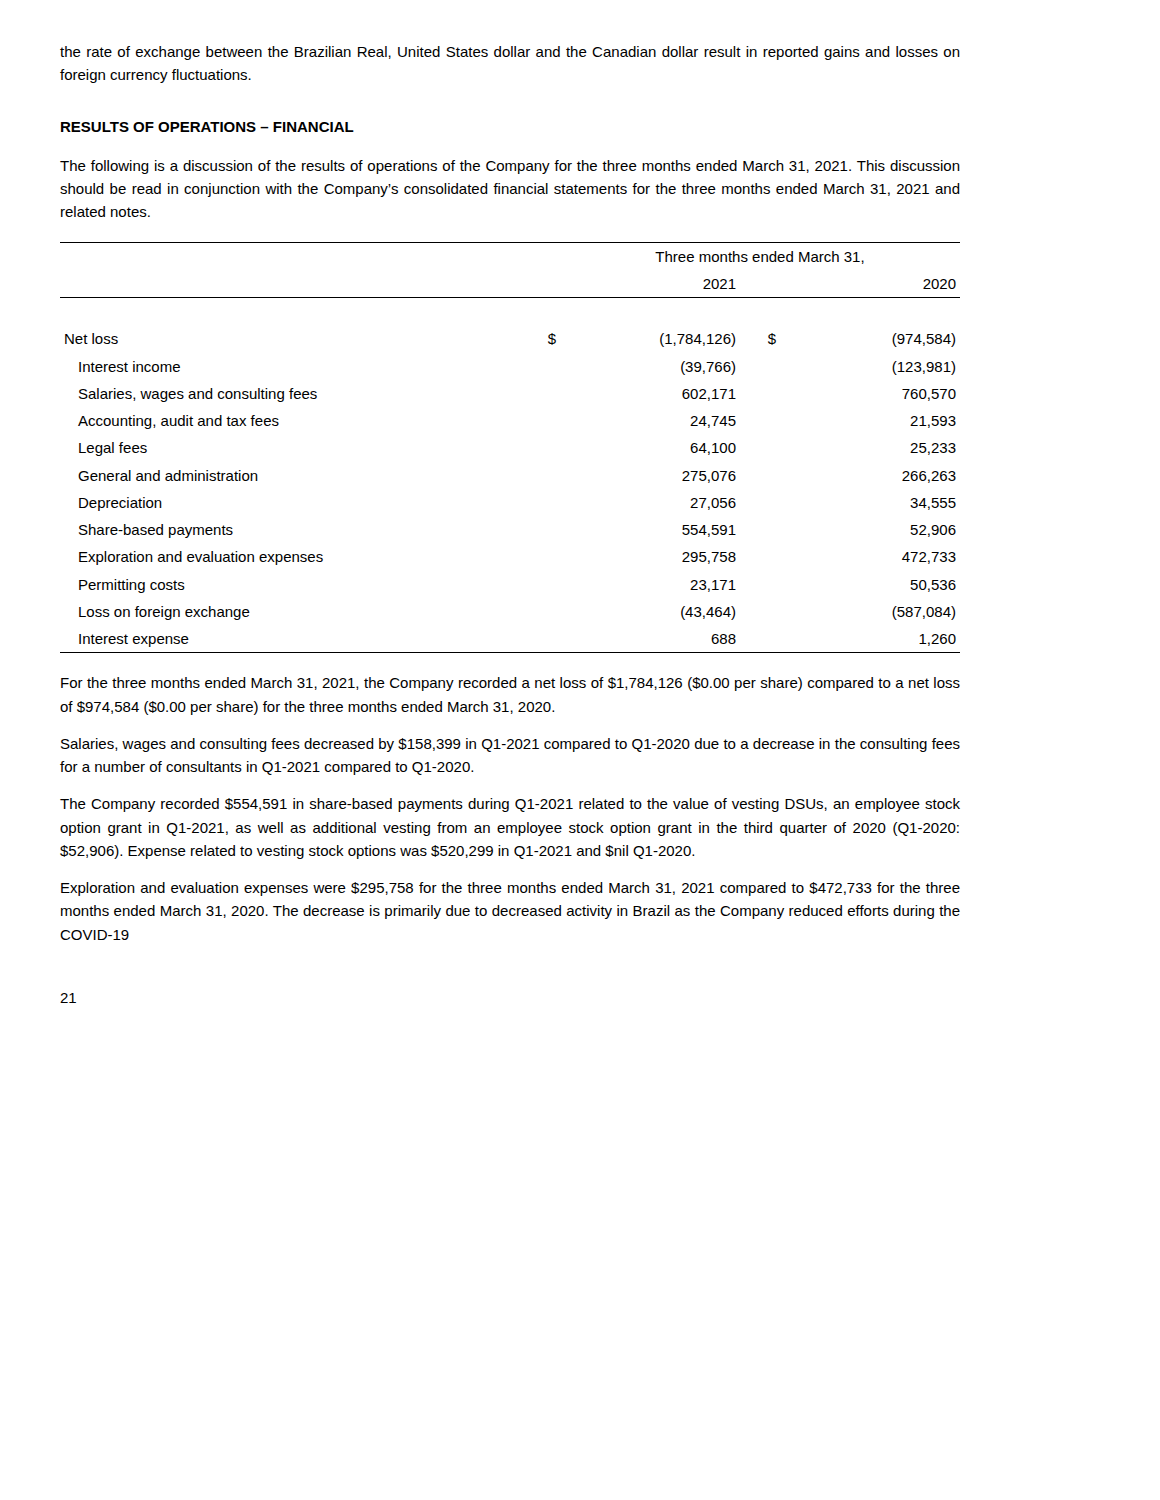the rate of exchange between the Brazilian Real, United States dollar and the Canadian dollar result in reported gains and losses on foreign currency fluctuations.
RESULTS OF OPERATIONS – FINANCIAL
The following is a discussion of the results of operations of the Company for the three months ended March 31, 2021. This discussion should be read in conjunction with the Company’s consolidated financial statements for the three months ended March 31, 2021 and related notes.
| | | Three months ended March 31, |
| | | 2021 | | 2020 |
| Net loss | $ | (1,784,126) | $ | (974,584) |
| Interest income | | (39,766) | | (123,981) |
| Salaries, wages and consulting fees | | 602,171 | | 760,570 |
| Accounting, audit and tax fees | | 24,745 | | 21,593 |
| Legal fees | | 64,100 | | 25,233 |
| General and administration | | 275,076 | | 266,263 |
| Depreciation | | 27,056 | | 34,555 |
| Share-based payments | | 554,591 | | 52,906 |
| Exploration and evaluation expenses | | 295,758 | | 472,733 |
| Permitting costs | | 23,171 | | 50,536 |
| Loss on foreign exchange | | (43,464) | | (587,084) |
| Interest expense | | 688 | | 1,260 |
For the three months ended March 31, 2021, the Company recorded a net loss of $1,784,126 ($0.00 per share) compared to a net loss of $974,584 ($0.00 per share) for the three months ended March 31, 2020.
Salaries, wages and consulting fees decreased by $158,399 in Q1-2021 compared to Q1-2020 due to a decrease in the consulting fees for a number of consultants in Q1-2021 compared to Q1-2020.
The Company recorded $554,591 in share-based payments during Q1-2021 related to the value of vesting DSUs, an employee stock option grant in Q1-2021, as well as additional vesting from an employee stock option grant in the third quarter of 2020 (Q1-2020: $52,906). Expense related to vesting stock options was $520,299 in Q1-2021 and $nil Q1-2020.
Exploration and evaluation expenses were $295,758 for the three months ended March 31, 2021 compared to $472,733 for the three months ended March 31, 2020. The decrease is primarily due to decreased activity in Brazil as the Company reduced efforts during the COVID-19
21